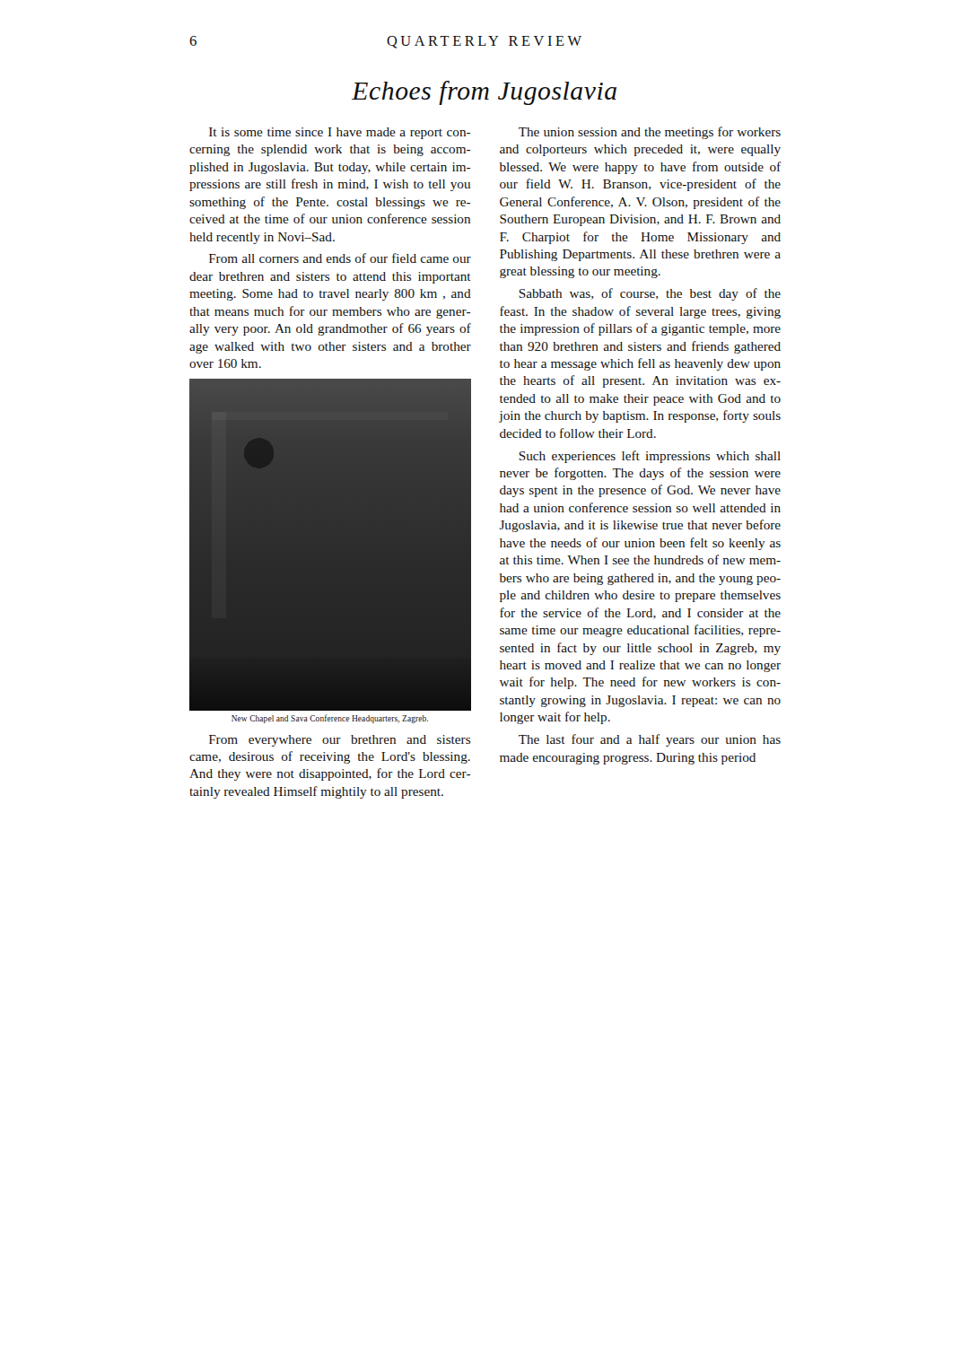6
QUARTERLY REVIEW
Echoes from Jugoslavia
It is some time since I have made a report concerning the splendid work that is being accomplished in Jugoslavia. But today, while certain impressions are still fresh in mind, I wish to tell you something of the Pente. costal blessings we received at the time of our union conference session held recently in Novi–Sad.
From all corners and ends of our field came our dear brethren and sisters to attend this important meeting. Some had to travel nearly 800 km , and that means much for our members who are generally very poor. An old grandmother of 66 years of age walked with two other sisters and a brother over 160 km.
New Chapel and Sava Conference Headquarters, Zagreb.
From everywhere our brethren and sisters came, desirous of receiving the Lord's blessing. And they were not disappointed, for the Lord certainly revealed Himself mightily to all present.
The union session and the meetings for workers and colporteurs which preceded it, were equally blessed. We were happy to have from outside of our field W. H. Branson, vice-president of the General Conference, A. V. Olson, president of the Southern European Division, and H. F. Brown and F. Charpiot for the Home Missionary and Publishing Departments. All these brethren were a great blessing to our meeting.
Sabbath was, of course, the best day of the feast. In the shadow of several large trees, giving the impression of pillars of a gigantic temple, more than 920 brethren and sisters and friends gathered to hear a message which fell as heavenly dew upon the hearts of all present. An invitation was extended to all to make their peace with God and to join the church by baptism. In response, forty souls decided to follow their Lord.
Such experiences left impressions which shall never be forgotten. The days of the session were days spent in the presence of God. We never have had a union conference session so well attended in Jugoslavia, and it is likewise true that never before have the needs of our union been felt so keenly as at this time. When I see the hundreds of new members who are being gathered in, and the young people and children who desire to prepare themselves for the service of the Lord, and I consider at the same time our meagre educational facilities, represented in fact by our little school in Zagreb, my heart is moved and I realize that we can no longer wait for help. The need for new workers is constantly growing in Jugoslavia. I repeat: we can no longer wait for help.
The last four and a half years our union has made encouraging progress. During this period